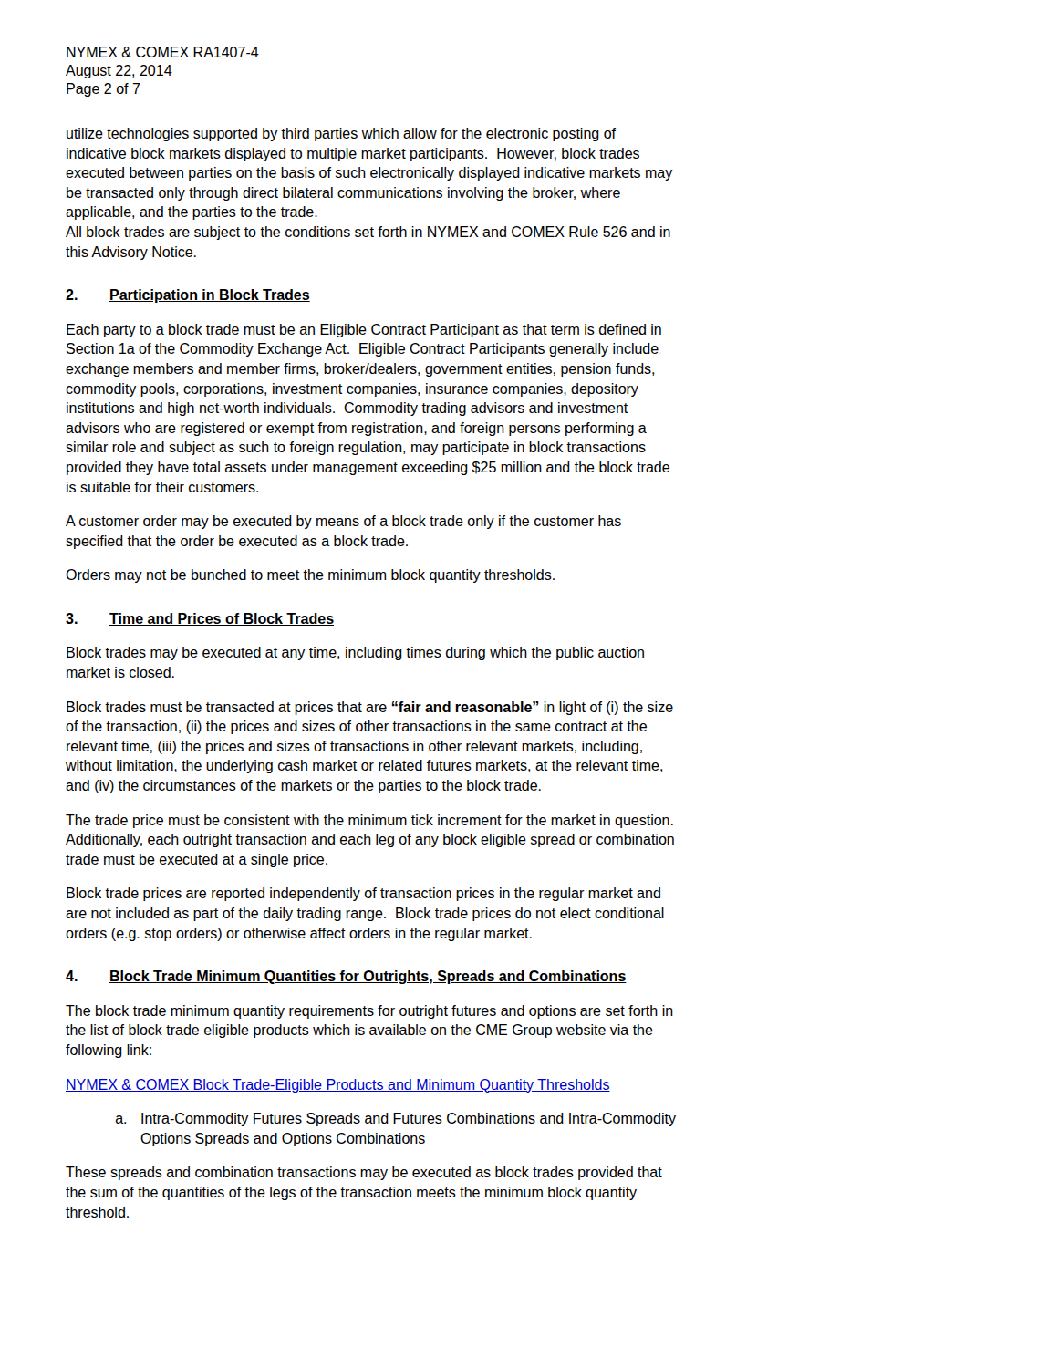NYMEX & COMEX RA1407-4
August 22, 2014
Page 2 of 7
utilize technologies supported by third parties which allow for the electronic posting of indicative block markets displayed to multiple market participants. However, block trades executed between parties on the basis of such electronically displayed indicative markets may be transacted only through direct bilateral communications involving the broker, where applicable, and the parties to the trade.
All block trades are subject to the conditions set forth in NYMEX and COMEX Rule 526 and in this Advisory Notice.
2. Participation in Block Trades
Each party to a block trade must be an Eligible Contract Participant as that term is defined in Section 1a of the Commodity Exchange Act. Eligible Contract Participants generally include exchange members and member firms, broker/dealers, government entities, pension funds, commodity pools, corporations, investment companies, insurance companies, depository institutions and high net-worth individuals. Commodity trading advisors and investment advisors who are registered or exempt from registration, and foreign persons performing a similar role and subject as such to foreign regulation, may participate in block transactions provided they have total assets under management exceeding $25 million and the block trade is suitable for their customers.
A customer order may be executed by means of a block trade only if the customer has specified that the order be executed as a block trade.
Orders may not be bunched to meet the minimum block quantity thresholds.
3. Time and Prices of Block Trades
Block trades may be executed at any time, including times during which the public auction market is closed.
Block trades must be transacted at prices that are “fair and reasonable” in light of (i) the size of the transaction, (ii) the prices and sizes of other transactions in the same contract at the relevant time, (iii) the prices and sizes of transactions in other relevant markets, including, without limitation, the underlying cash market or related futures markets, at the relevant time, and (iv) the circumstances of the markets or the parties to the block trade.
The trade price must be consistent with the minimum tick increment for the market in question. Additionally, each outright transaction and each leg of any block eligible spread or combination trade must be executed at a single price.
Block trade prices are reported independently of transaction prices in the regular market and are not included as part of the daily trading range. Block trade prices do not elect conditional orders (e.g. stop orders) or otherwise affect orders in the regular market.
4. Block Trade Minimum Quantities for Outrights, Spreads and Combinations
The block trade minimum quantity requirements for outright futures and options are set forth in the list of block trade eligible products which is available on the CME Group website via the following link:
NYMEX & COMEX Block Trade-Eligible Products and Minimum Quantity Thresholds
Intra-Commodity Futures Spreads and Futures Combinations and Intra-Commodity Options Spreads and Options Combinations
These spreads and combination transactions may be executed as block trades provided that the sum of the quantities of the legs of the transaction meets the minimum block quantity threshold.